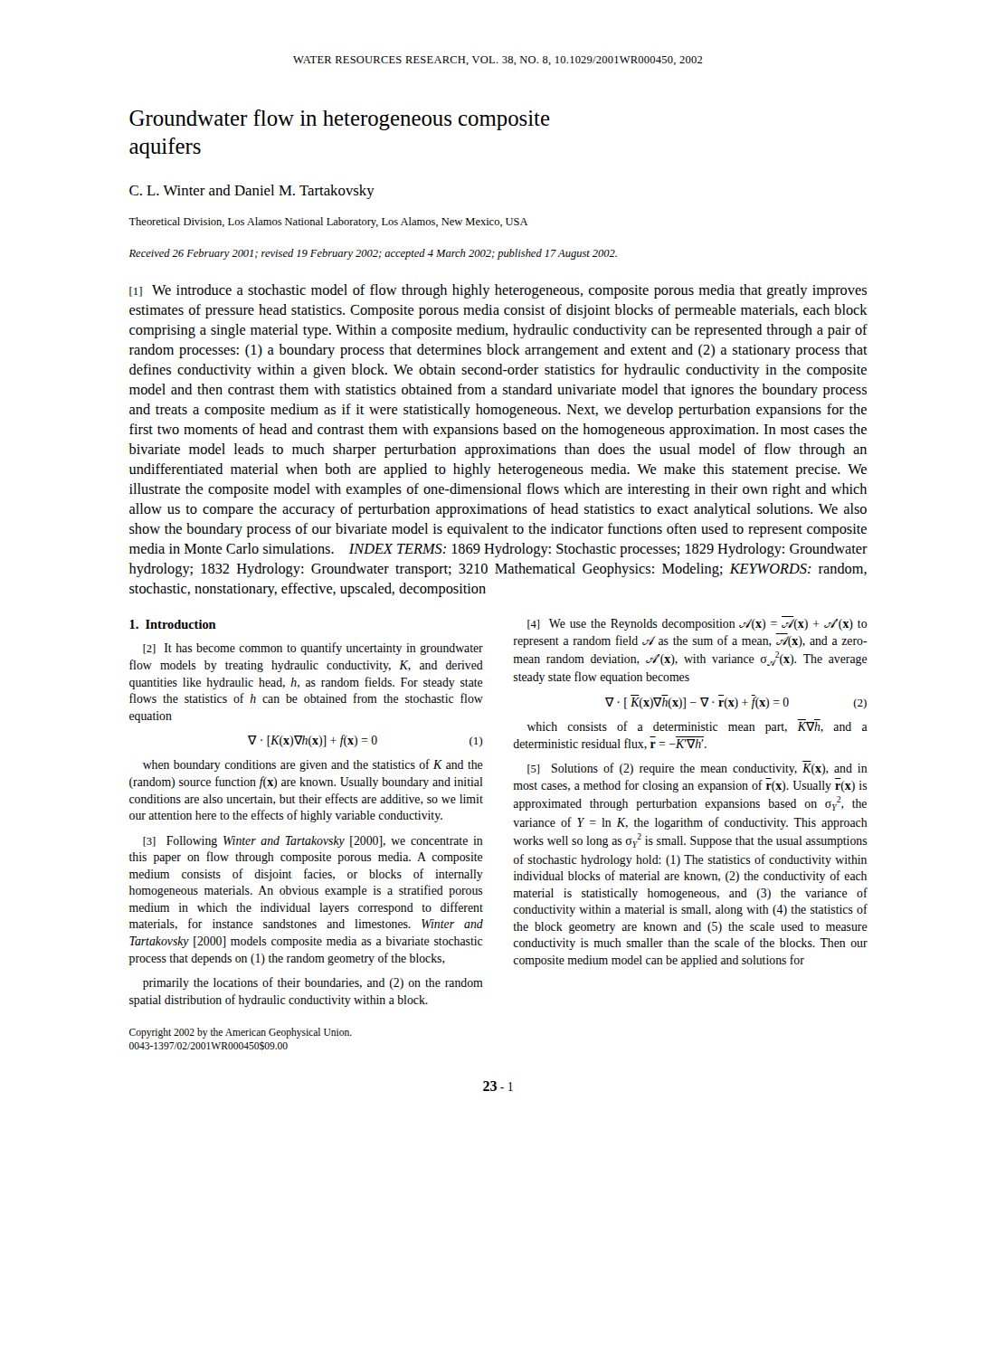WATER RESOURCES RESEARCH, VOL. 38, NO. 8, 10.1029/2001WR000450, 2002
Groundwater flow in heterogeneous composite
aquifers
C. L. Winter and Daniel M. Tartakovsky
Theoretical Division, Los Alamos National Laboratory, Los Alamos, New Mexico, USA
Received 26 February 2001; revised 19 February 2002; accepted 4 March 2002; published 17 August 2002.
[1] We introduce a stochastic model of flow through highly heterogeneous, composite porous media that greatly improves estimates of pressure head statistics. Composite porous media consist of disjoint blocks of permeable materials, each block comprising a single material type. Within a composite medium, hydraulic conductivity can be represented through a pair of random processes: (1) a boundary process that determines block arrangement and extent and (2) a stationary process that defines conductivity within a given block. We obtain second-order statistics for hydraulic conductivity in the composite model and then contrast them with statistics obtained from a standard univariate model that ignores the boundary process and treats a composite medium as if it were statistically homogeneous. Next, we develop perturbation expansions for the first two moments of head and contrast them with expansions based on the homogeneous approximation. In most cases the bivariate model leads to much sharper perturbation approximations than does the usual model of flow through an undifferentiated material when both are applied to highly heterogeneous media. We make this statement precise. We illustrate the composite model with examples of one-dimensional flows which are interesting in their own right and which allow us to compare the accuracy of perturbation approximations of head statistics to exact analytical solutions. We also show the boundary process of our bivariate model is equivalent to the indicator functions often used to represent composite media in Monte Carlo simulations. INDEX TERMS: 1869 Hydrology: Stochastic processes; 1829 Hydrology: Groundwater hydrology; 1832 Hydrology: Groundwater transport; 3210 Mathematical Geophysics: Modeling; KEYWORDS: random, stochastic, nonstationary, effective, upscaled, decomposition
1. Introduction
[2] It has become common to quantify uncertainty in groundwater flow models by treating hydraulic conductivity, K, and derived quantities like hydraulic head, h, as random fields. For steady state flows the statistics of h can be obtained from the stochastic flow equation
∇ · [K(x)∇h(x)] + f(x) = 0(1)
when boundary conditions are given and the statistics of K and the (random) source function f(x) are known. Usually boundary and initial conditions are also uncertain, but their effects are additive, so we limit our attention here to the effects of highly variable conductivity.
[3] Following Winter and Tartakovsky [2000], we concentrate in this paper on flow through composite porous media. A composite medium consists of disjoint facies, or blocks of internally homogeneous materials. An obvious example is a stratified porous medium in which the individual layers correspond to different materials, for instance sandstones and limestones. Winter and Tartakovsky [2000] models composite media as a bivariate stochastic process that depends on (1) the random geometry of the blocks,
primarily the locations of their boundaries, and (2) on the random spatial distribution of hydraulic conductivity within a block.
[4] We use the Reynolds decomposition 𝒜(x) = 𝒜(x) + 𝒜′(x) to represent a random field 𝒜 as the sum of a mean, 𝒜(x), and a zero-mean random deviation, 𝒜′(x), with variance σ𝒜2(x). The average steady state flow equation becomes
∇ · [ K(x)∇h(x)] − ∇ · r(x) + f(x) = 0(2)
which consists of a deterministic mean part, K∇h, and a deterministic residual flux, r = −K′∇h′.
[5] Solutions of (2) require the mean conductivity, K(x), and in most cases, a method for closing an expansion of r(x). Usually r(x) is approximated through perturbation expansions based on σY2, the variance of Y = ln K, the logarithm of conductivity. This approach works well so long as σY2 is small. Suppose that the usual assumptions of stochastic hydrology hold: (1) The statistics of conductivity within individual blocks of material are known, (2) the conductivity of each material is statistically homogeneous, and (3) the variance of conductivity within a material is small, along with (4) the statistics of the block geometry are known and (5) the scale used to measure conductivity is much smaller than the scale of the blocks. Then our composite medium model can be applied and solutions for
Copyright 2002 by the American Geophysical Union.
0043-1397/02/2001WR000450$09.00
23 - 1